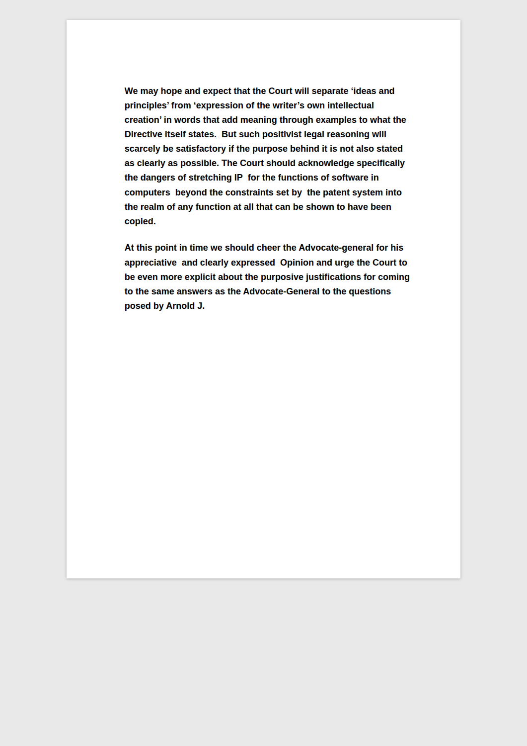We may hope and expect that the Court will separate ‘ideas and principles’ from ‘expression of the writer’s own intellectual creation’ in words that add meaning through examples to what the Directive itself states. But such positivist legal reasoning will scarcely be satisfactory if the purpose behind it is not also stated as clearly as possible. The Court should acknowledge specifically the dangers of stretching IP for the functions of software in computers beyond the constraints set by the patent system into the realm of any function at all that can be shown to have been copied.
At this point in time we should cheer the Advocate-general for his appreciative and clearly expressed Opinion and urge the Court to be even more explicit about the purposive justifications for coming to the same answers as the Advocate-General to the questions posed by Arnold J.